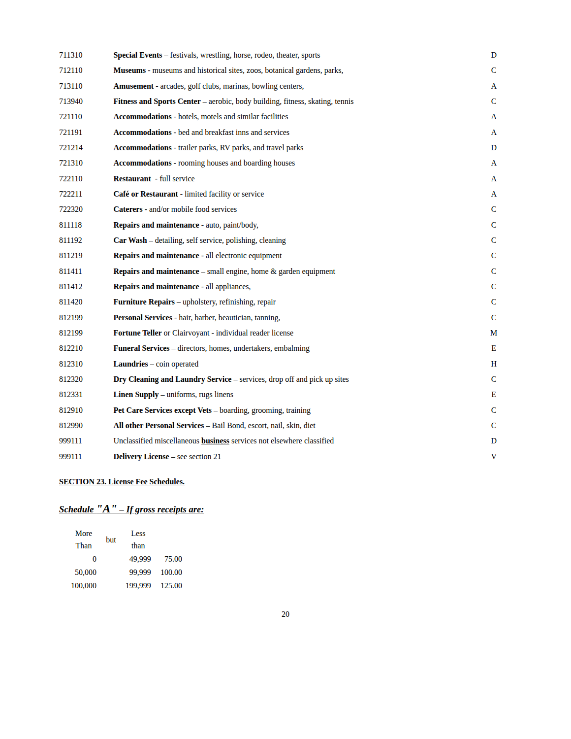| 711310 | Special Events – festivals, wrestling, horse, rodeo, theater, sports | D |
| 712110 | Museums - museums and historical sites, zoos, botanical gardens, parks, | C |
| 713110 | Amusement - arcades, golf clubs, marinas, bowling centers, | A |
| 713940 | Fitness and Sports Center – aerobic, body building, fitness, skating, tennis | C |
| 721110 | Accommodations - hotels, motels and similar facilities | A |
| 721191 | Accommodations - bed and breakfast inns and services | A |
| 721214 | Accommodations - trailer parks, RV parks, and travel parks | D |
| 721310 | Accommodations - rooming houses and boarding houses | A |
| 722110 | Restaurant - full service | A |
| 722211 | Café or Restaurant - limited facility or service | A |
| 722320 | Caterers - and/or mobile food services | C |
| 811118 | Repairs and maintenance - auto, paint/body, | C |
| 811192 | Car Wash – detailing, self service, polishing, cleaning | C |
| 811219 | Repairs and maintenance - all electronic equipment | C |
| 811411 | Repairs and maintenance – small engine, home & garden equipment | C |
| 811412 | Repairs and maintenance - all appliances, | C |
| 811420 | Furniture Repairs – upholstery, refinishing, repair | C |
| 812199 | Personal Services - hair, barber, beautician, tanning, | C |
| 812199 | Fortune Teller or Clairvoyant - individual reader license | M |
| 812210 | Funeral Services – directors, homes, undertakers, embalming | E |
| 812310 | Laundries – coin operated | H |
| 812320 | Dry Cleaning and Laundry Service – services, drop off and pick up sites | C |
| 812331 | Linen Supply – uniforms, rugs linens | E |
| 812910 | Pet Care Services except Vets – boarding, grooming, training | C |
| 812990 | All other Personal Services – Bail Bond, escort, nail, skin, diet | C |
| 999111 | Unclassified miscellaneous business services not elsewhere classified | D |
| 999111 | Delivery License – see section 21 | V |
SECTION 23. License Fee Schedules.
Schedule "A" – If gross receipts are:
| More Than | but | Less than | |
| --- | --- | --- | --- |
| 0 | | 49,999 | 75.00 |
| 50,000 | | 99,999 | 100.00 |
| 100,000 | | 199,999 | 125.00 |
20